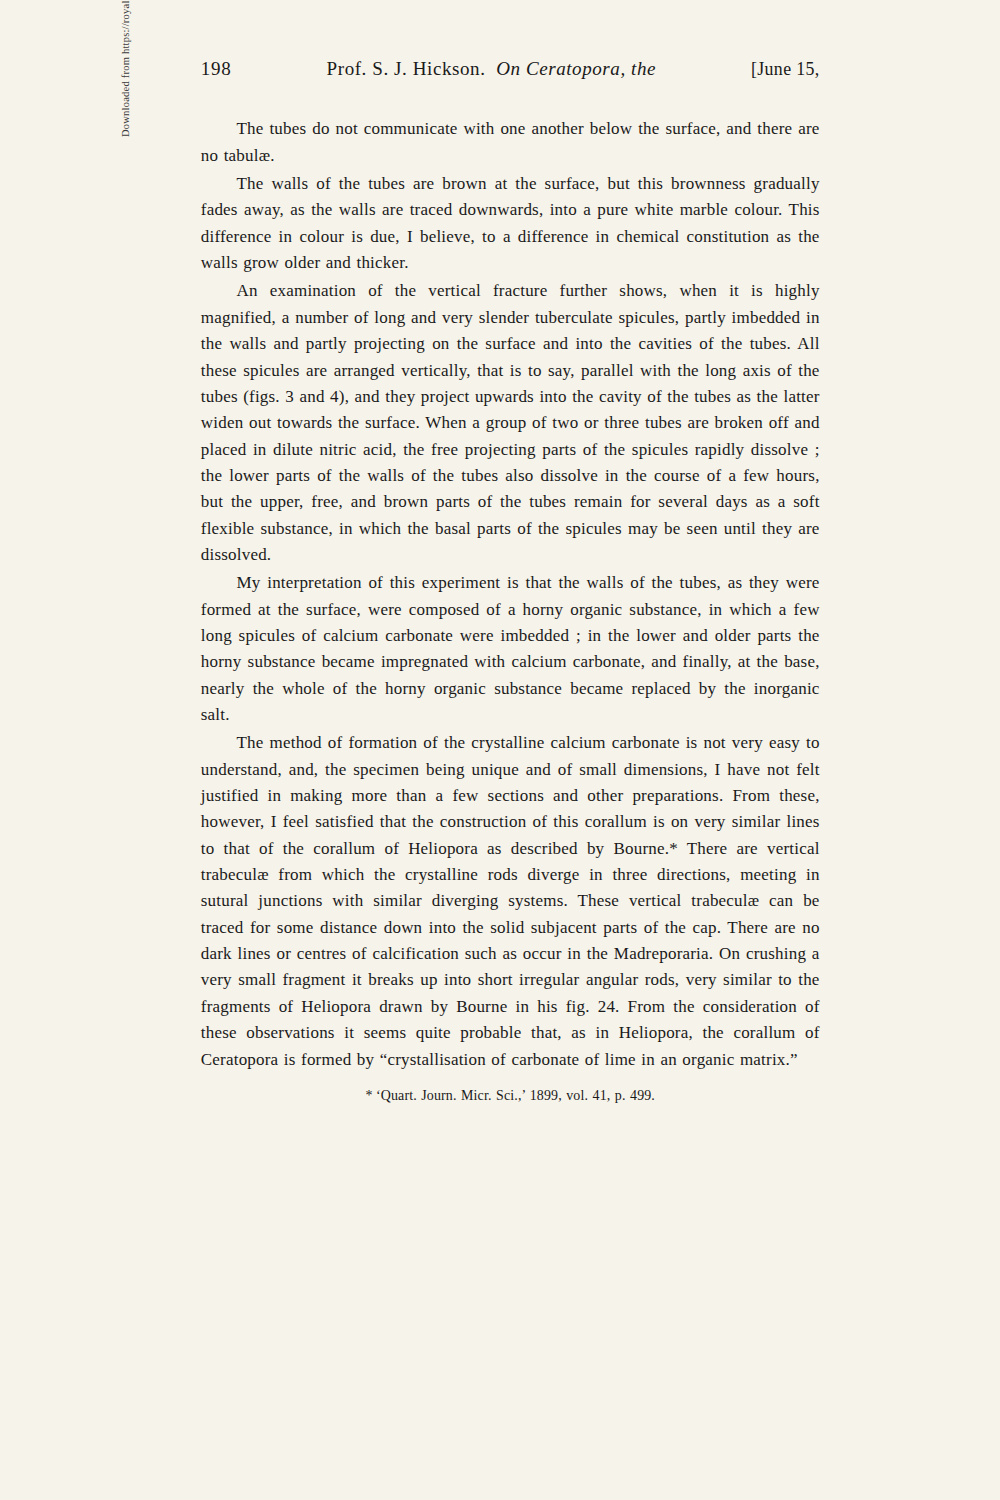Downloaded from https://royalsocietypublishing.org/ on 16 September 2021
198 Prof. S. J. Hickson. On Ceratopora, the [June 15,
The tubes do not communicate with one another below the surface, and there are no tabulæ.
The walls of the tubes are brown at the surface, but this brownness gradually fades away, as the walls are traced downwards, into a pure white marble colour. This difference in colour is due, I believe, to a difference in chemical constitution as the walls grow older and thicker.
An examination of the vertical fracture further shows, when it is highly magnified, a number of long and very slender tuberculate spicules, partly imbedded in the walls and partly projecting on the surface and into the cavities of the tubes. All these spicules are arranged vertically, that is to say, parallel with the long axis of the tubes (figs. 3 and 4), and they project upwards into the cavity of the tubes as the latter widen out towards the surface. When a group of two or three tubes are broken off and placed in dilute nitric acid, the free projecting parts of the spicules rapidly dissolve ; the lower parts of the walls of the tubes also dissolve in the course of a few hours, but the upper, free, and brown parts of the tubes remain for several days as a soft flexible substance, in which the basal parts of the spicules may be seen until they are dissolved.
My interpretation of this experiment is that the walls of the tubes, as they were formed at the surface, were composed of a horny organic substance, in which a few long spicules of calcium carbonate were imbedded ; in the lower and older parts the horny substance became impregnated with calcium carbonate, and finally, at the base, nearly the whole of the horny organic substance became replaced by the inorganic salt.
The method of formation of the crystalline calcium carbonate is not very easy to understand, and, the specimen being unique and of small dimensions, I have not felt justified in making more than a few sections and other preparations. From these, however, I feel satisfied that the construction of this corallum is on very similar lines to that of the corallum of Heliopora as described by Bourne.* There are vertical trabeculæ from which the crystalline rods diverge in three directions, meeting in sutural junctions with similar diverging systems. These vertical trabeculæ can be traced for some distance down into the solid subjacent parts of the cap. There are no dark lines or centres of calcification such as occur in the Madreporaria. On crushing a very small fragment it breaks up into short irregular angular rods, very similar to the fragments of Heliopora drawn by Bourne in his fig. 24. From the consideration of these observations it seems quite probable that, as in Heliopora, the corallum of Ceratopora is formed by “crystallisation of carbonate of lime in an organic matrix.”
*‘Quart. Journ. Micr. Sci.,’ 1899, vol. 41, p. 499.